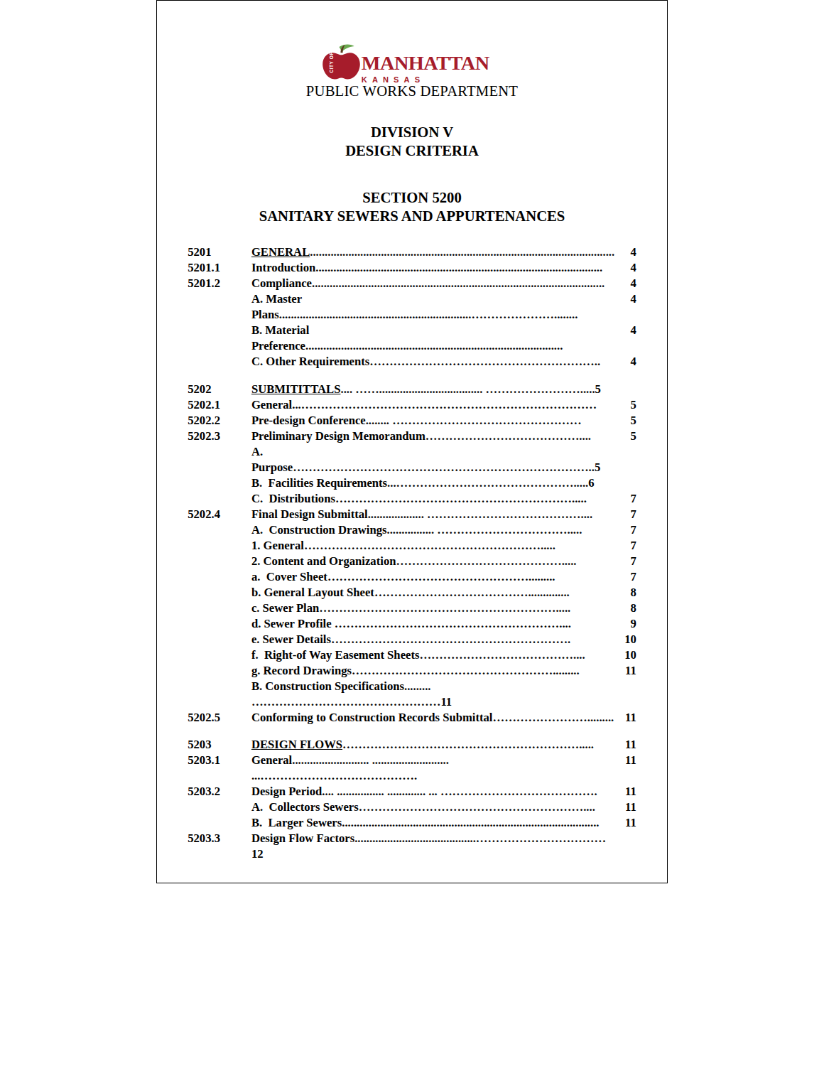CITY OF MANHATTAN KANSAS
PUBLIC WORKS DEPARTMENT
DIVISION V
DESIGN CRITERIA
SECTION 5200
SANITARY SEWERS AND APPURTENANCES
| 5201 | GENERAL ....................................................................................................... | 4 |
| 5201.1 | Introduction ................................................................................................. | 4 |
| 5201.2 | Compliance ................................................................................................... | 4 |
| | A. Master Plans .................................................................…………………........ | 4 |
| | B. Material Preference ....................................................................................... | 4 |
| | C. Other Requirements ………………………………………………….. | 4 |
| 5202 | SUBMITITTALS .... ……................................... …………………….....5 | |
| 5202.1 | General... ………………………………………………………………… | 5 |
| 5202.2 | Pre-design Conference ........ ………………………………………… | 5 |
| 5202.3 | Preliminary Design Memorandum ………………………………….... | 5 |
| | A. Purpose …………………………………………………………………..5 | |
| | B. Facilities Requirements... ……………………………………….....6 | |
| | C. Distributions ……………………………………………………..... | 7 |
| 5202.4 | Final Design Submittal ................... ………………………………….... | 7 |
| | A. Construction Drawings ................ ……………………………..... | 7 |
| | 1. General ……………………………………………………..... | 7 |
| | 2. Content and Organization ……………………………………..... | 7 |
| | a. Cover Sheet ……………………………………………......... | 7 |
| | b. General Layout Sheet ………………………………….............. | 8 |
| | c. Sewer Plan ……………………………………………………..... | 8 |
| | d. Sewer Profile ………………………………………………….... | 9 |
| | e. Sewer Details ……………………………………………………. | 10 |
| | f. Right-of Way Easement Sheets ………………………………….... | 10 |
| | g. Record Drawings ……………………………………………......... | 11 |
| | B. Construction Specifications ......... …………………………………………11 | |
| 5202.5 | Conforming to Construction Records Submittal ……………………......... | 11 |
| 5203 | DESIGN FLOWS ……………………………………………………..... | 11 |
| 5203.1 | General.......................... .......................... ...…………………………………. | 11 |
| 5203.2 | Design Period.... ................ ............. ... …………………………………. | 11 |
| | A. Collectors Sewers ………………………………………………….... | 11 |
| | B. Larger Sewers ....................................................................................... | 11 |
| 5203.3 | Design Flow Factors .........................................……………………………12 | |